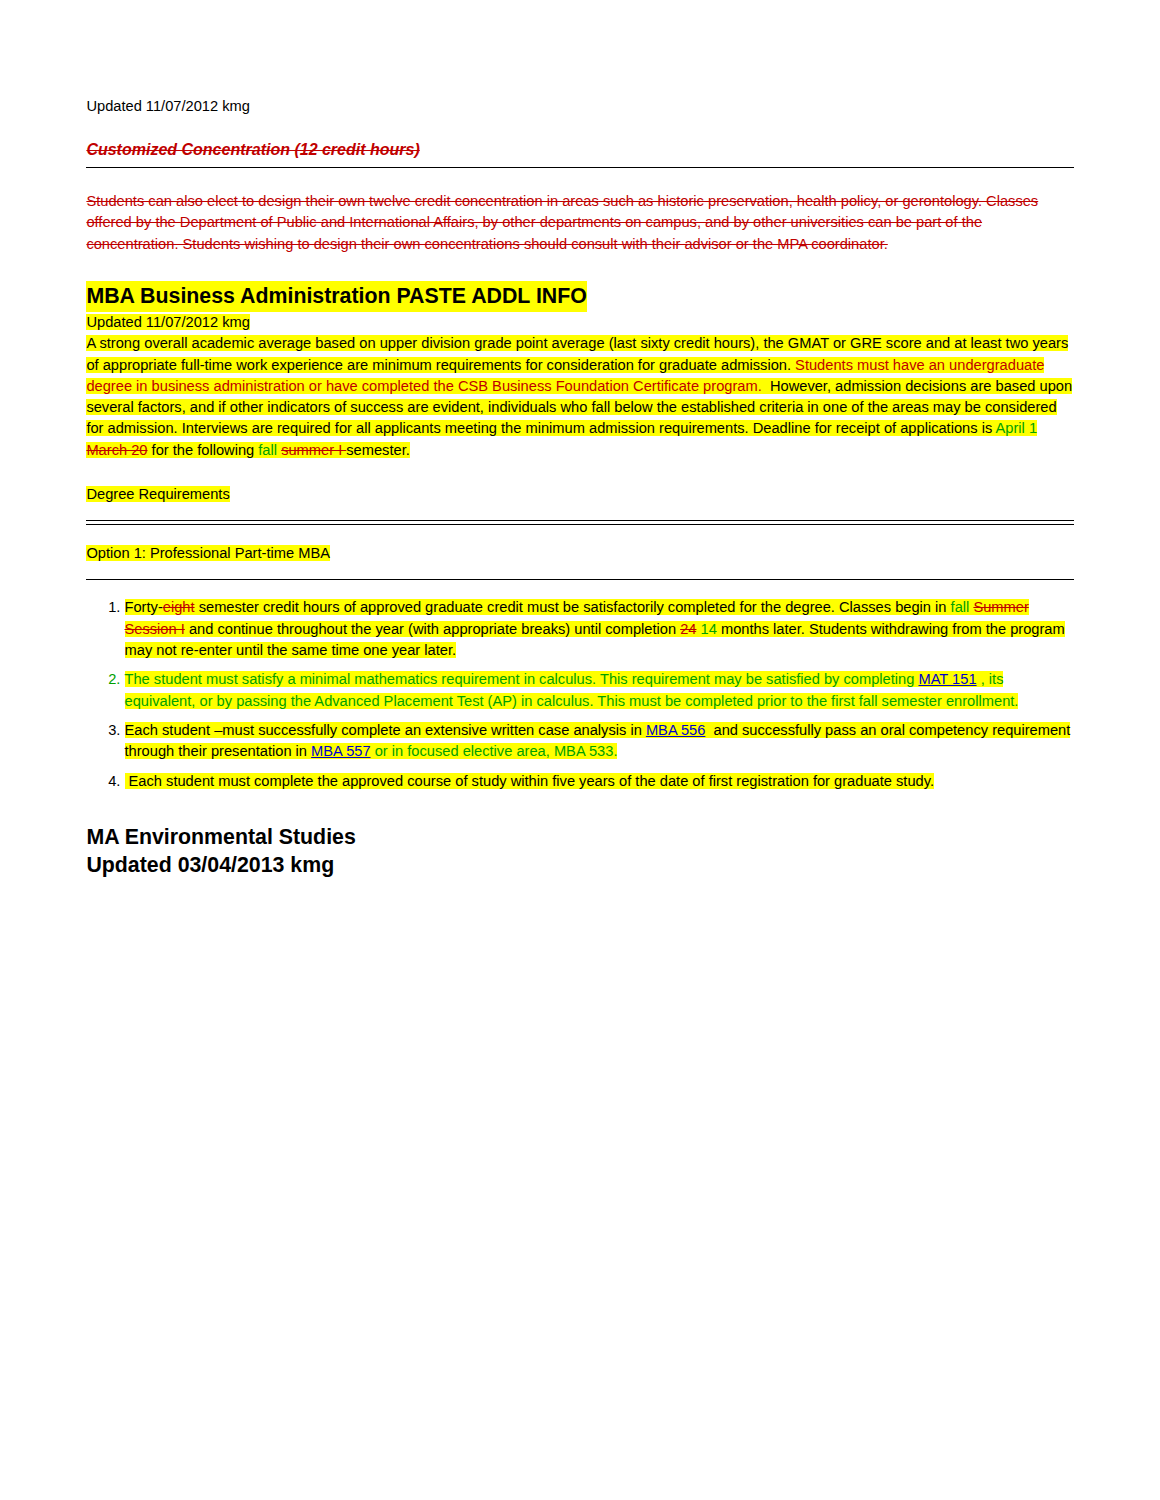Updated 11/07/2012 kmg
Customized Concentration (12 credit hours)
Students can also elect to design their own twelve credit concentration in areas such as historic preservation, health policy, or gerontology. Classes offered by the Department of Public and International Affairs, by other departments on campus, and by other universities can be part of the concentration. Students wishing to design their own concentrations should consult with their advisor or the MPA coordinator.
MBA Business Administration PASTE ADDL INFO
Updated 11/07/2012 kmg
A strong overall academic average based on upper division grade point average (last sixty credit hours), the GMAT or GRE score and at least two years of appropriate full-time work experience are minimum requirements for consideration for graduate admission. Students must have an undergraduate degree in business administration or have completed the CSB Business Foundation Certificate program. However, admission decisions are based upon several factors, and if other indicators of success are evident, individuals who fall below the established criteria in one of the areas may be considered for admission. Interviews are required for all applicants meeting the minimum admission requirements. Deadline for receipt of applications is April 1 March 20 for the following fall summer I semester.
Degree Requirements
Option 1: Professional Part-time MBA
Forty-eight semester credit hours of approved graduate credit must be satisfactorily completed for the degree. Classes begin in fall Summer Session I and continue throughout the year (with appropriate breaks) until completion 24 14 months later. Students withdrawing from the program may not re-enter until the same time one year later.
The student must satisfy a minimal mathematics requirement in calculus. This requirement may be satisfied by completing MAT 151 , its equivalent, or by passing the Advanced Placement Test (AP) in calculus. This must be completed prior to the first fall semester enrollment.
Each student –must successfully complete an extensive written case analysis in MBA 556 and successfully pass an oral competency requirement through their presentation in MBA 557 or in focused elective area, MBA 533.
Each student must complete the approved course of study within five years of the date of first registration for graduate study.
MA Environmental Studies
Updated 03/04/2013 kmg